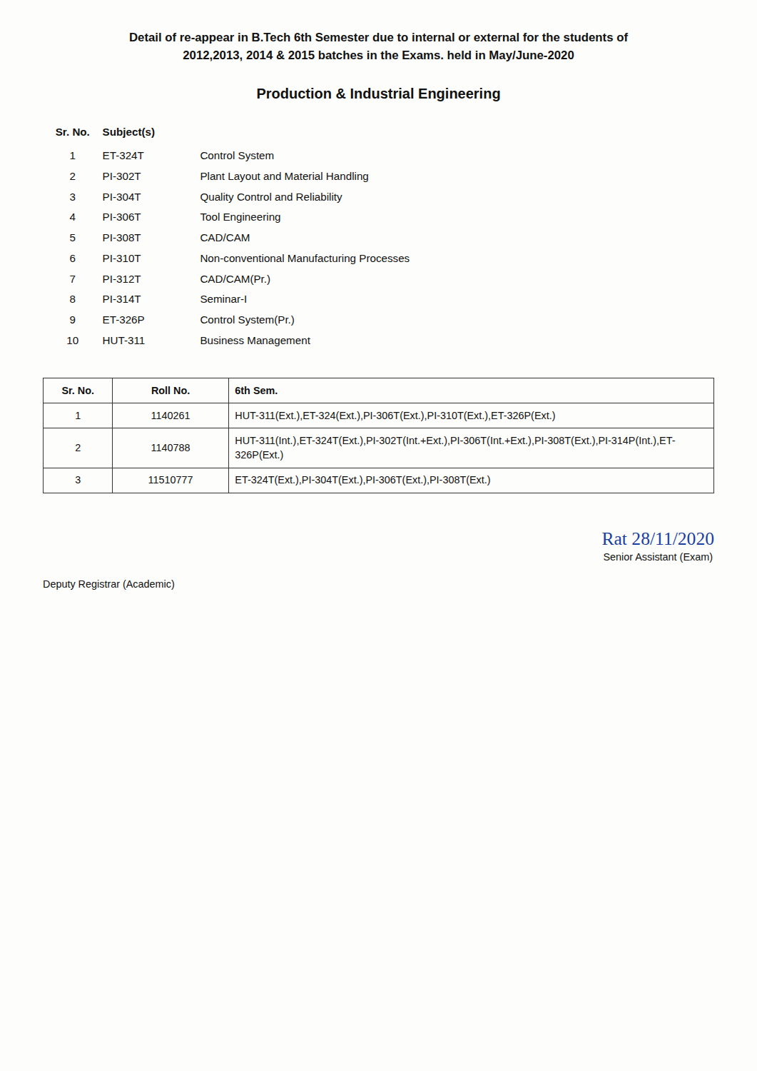Detail of re-appear in B.Tech 6th Semester due to internal or external for the students of 2012,2013, 2014 & 2015 batches in the Exams. held in May/June-2020
Production & Industrial Engineering
| Sr. No. | Subject(s) |
| --- | --- |
| 1 | ET-324T | Control System |
| 2 | PI-302T | Plant Layout and Material Handling |
| 3 | PI-304T | Quality Control and Reliability |
| 4 | PI-306T | Tool Engineering |
| 5 | PI-308T | CAD/CAM |
| 6 | PI-310T | Non-conventional Manufacturing Processes |
| 7 | PI-312T | CAD/CAM(Pr.) |
| 8 | PI-314T | Seminar-I |
| 9 | ET-326P | Control System(Pr.) |
| 10 | HUT-311 | Business Management |
| Sr. No. | Roll No. | 6th Sem. |
| --- | --- | --- |
| 1 | 1140261 | HUT-311(Ext.),ET-324(Ext.),PI-306T(Ext.),PI-310T(Ext.),ET-326P(Ext.) |
| 2 | 1140788 | HUT-311(Int.),ET-324T(Ext.),PI-302T(Int.+Ext.),PI-306T(Int.+Ext.),PI-308T(Ext.),PI-314P(Int.),ET-326P(Ext.) |
| 3 | 11510777 | ET-324T(Ext.),PI-304T(Ext.),PI-306T(Ext.),PI-308T(Ext.) |
Rat 28/11/2020
Senior Assistant (Exam)
Deputy Registrar (Academic)